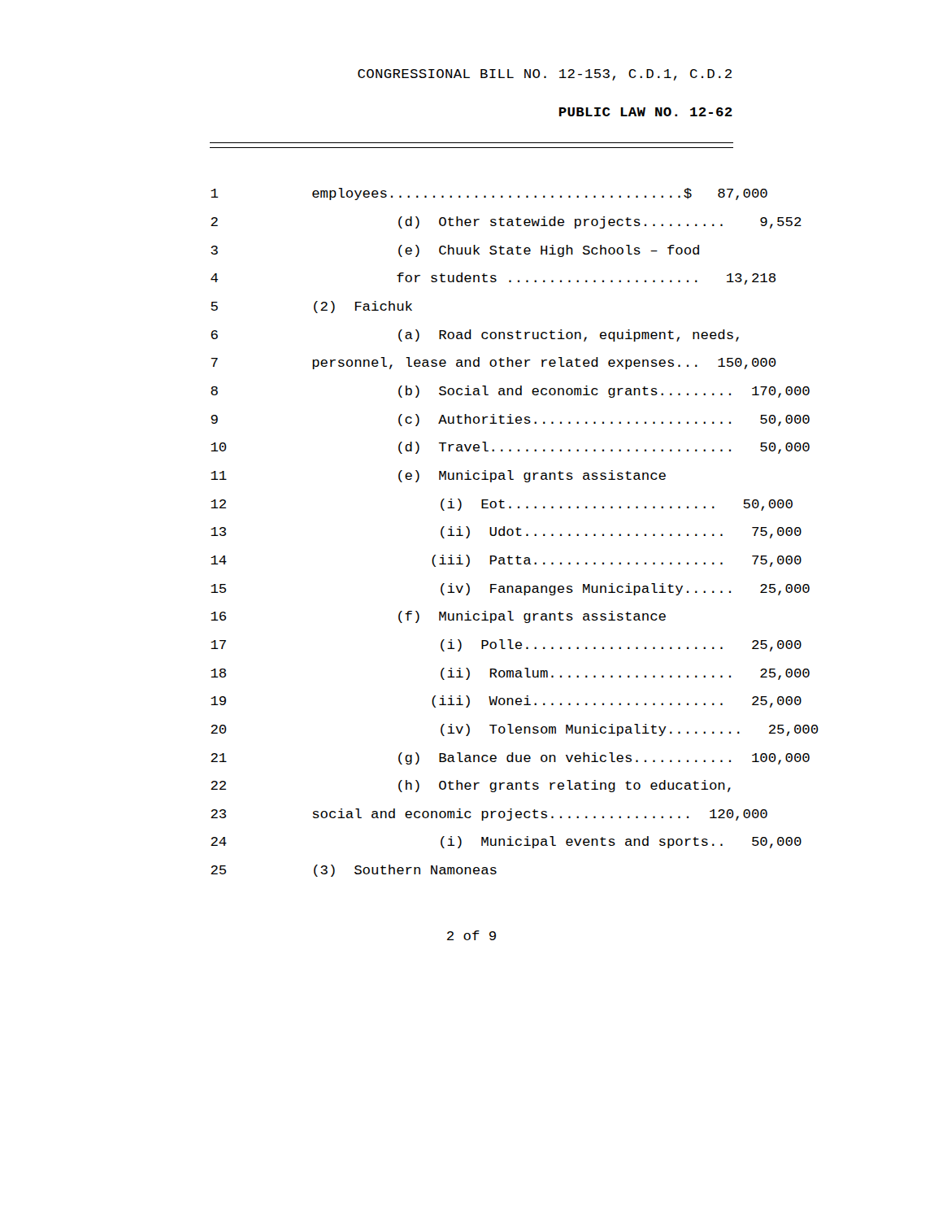CONGRESSIONAL BILL NO. 12-153, C.D.1, C.D.2
PUBLIC LAW NO. 12-62
| 1 | employees...................................$ 87,000 |
| 2 | (d) Other statewide projects.......... 9,552 |
| 3 | (e) Chuuk State High Schools – food |
| 4 | for students ....................... 13,218 |
| 5 | (2) Faichuk |
| 6 | (a) Road construction, equipment, needs, |
| 7 | personnel, lease and other related expenses... 150,000 |
| 8 | (b) Social and economic grants......... 170,000 |
| 9 | (c) Authorities........................ 50,000 |
| 10 | (d) Travel............................. 50,000 |
| 11 | (e) Municipal grants assistance |
| 12 | (i) Eot......................... 50,000 |
| 13 | (ii) Udot........................ 75,000 |
| 14 | (iii) Patta....................... 75,000 |
| 15 | (iv) Fanapanges Municipality...... 25,000 |
| 16 | (f) Municipal grants assistance |
| 17 | (i) Polle........................ 25,000 |
| 18 | (ii) Romalum...................... 25,000 |
| 19 | (iii) Wonei....................... 25,000 |
| 20 | (iv) Tolensom Municipality......... 25,000 |
| 21 | (g) Balance due on vehicles............ 100,000 |
| 22 | (h) Other grants relating to education, |
| 23 | social and economic projects................. 120,000 |
| 24 | (i) Municipal events and sports.. 50,000 |
| 25 | (3) Southern Namoneas |
2 of 9